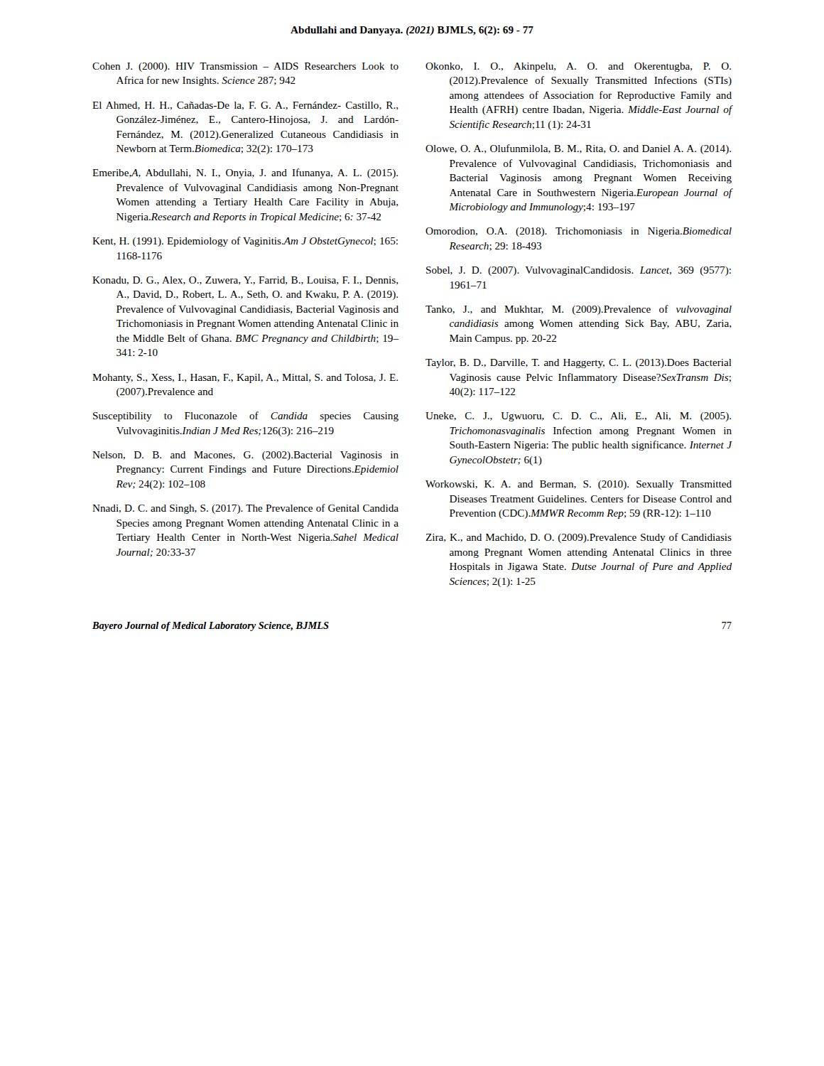Abdullahi and Danyaya. (2021) BJMLS, 6(2): 69 - 77
Cohen J. (2000). HIV Transmission – AIDS Researchers Look to Africa for new Insights. Science 287; 942
El Ahmed, H. H., Cañadas-De la, F. G. A., Fernández- Castillo, R., González-Jiménez, E., Cantero-Hinojosa, J. and Lardón-Fernández, M. (2012).Generalized Cutaneous Candidiasis in Newborn at Term.Biomedica; 32(2): 170–173
Emeribe,A, Abdullahi, N. I., Onyia, J. and Ifunanya, A. L. (2015). Prevalence of Vulvovaginal Candidiasis among Non-Pregnant Women attending a Tertiary Health Care Facility in Abuja, Nigeria.Research and Reports in Tropical Medicine; 6: 37-42
Kent, H. (1991). Epidemiology of Vaginitis.Am J ObstetGynecol; 165: 1168-1176
Konadu, D. G., Alex, O., Zuwera, Y., Farrid, B., Louisa, F. I., Dennis, A., David, D., Robert, L. A., Seth, O. and Kwaku, P. A. (2019). Prevalence of Vulvovaginal Candidiasis, Bacterial Vaginosis and Trichomoniasis in Pregnant Women attending Antenatal Clinic in the Middle Belt of Ghana. BMC Pregnancy and Childbirth; 19–341: 2-10
Mohanty, S., Xess, I., Hasan, F., Kapil, A., Mittal, S. and Tolosa, J. E. (2007).Prevalence and
Susceptibility to Fluconazole of Candida species Causing Vulvovaginitis.Indian J Med Res;126(3): 216–219
Nelson, D. B. and Macones, G. (2002).Bacterial Vaginosis in Pregnancy: Current Findings and Future Directions.Epidemiol Rev; 24(2): 102–108
Nnadi, D. C. and Singh, S. (2017). The Prevalence of Genital Candida Species among Pregnant Women attending Antenatal Clinic in a Tertiary Health Center in North-West Nigeria.Sahel Medical Journal; 20: 33-37
Okonko, I. O., Akinpelu, A. O. and Okerentugba, P. O. (2012).Prevalence of Sexually Transmitted Infections (STIs) among attendees of Association for Reproductive Family and Health (AFRH) centre Ibadan, Nigeria. Middle-East Journal of Scientific Research;11 (1): 24-31
Olowe, O. A., Olufunmilola, B. M., Rita, O. and Daniel A. A. (2014). Prevalence of Vulvovaginal Candidiasis, Trichomoniasis and Bacterial Vaginosis among Pregnant Women Receiving Antenatal Care in Southwestern Nigeria.European Journal of Microbiology and Immunology;4: 193–197
Omorodion, O.A. (2018). Trichomoniasis in Nigeria.Biomedical Research; 29: 18-493
Sobel, J. D. (2007). VulvovaginalCandidosis. Lancet, 369 (9577): 1961–71
Tanko, J., and Mukhtar, M. (2009).Prevalence of vulvovaginal candidiasis among Women attending Sick Bay, ABU, Zaria, Main Campus. pp. 20-22
Taylor, B. D., Darville, T. and Haggerty, C. L. (2013).Does Bacterial Vaginosis cause Pelvic Inflammatory Disease?SexTransm Dis; 40(2): 117–122
Uneke, C. J., Ugwuoru, C. D. C., Ali, E., Ali, M. (2005). Trichomonasvaginalis Infection among Pregnant Women in South-Eastern Nigeria: The public health significance. Internet J GynecolObstetr; 6(1)
Workowski, K. A. and Berman, S. (2010). Sexually Transmitted Diseases Treatment Guidelines. Centers for Disease Control and Prevention (CDC).MMWR Recomm Rep; 59 (RR-12): 1–110
Zira, K., and Machido, D. O. (2009).Prevalence Study of Candidiasis among Pregnant Women attending Antenatal Clinics in three Hospitals in Jigawa State. Dutse Journal of Pure and Applied Sciences; 2(1): 1-25
Bayero Journal of Medical Laboratory Science, BJMLS 77